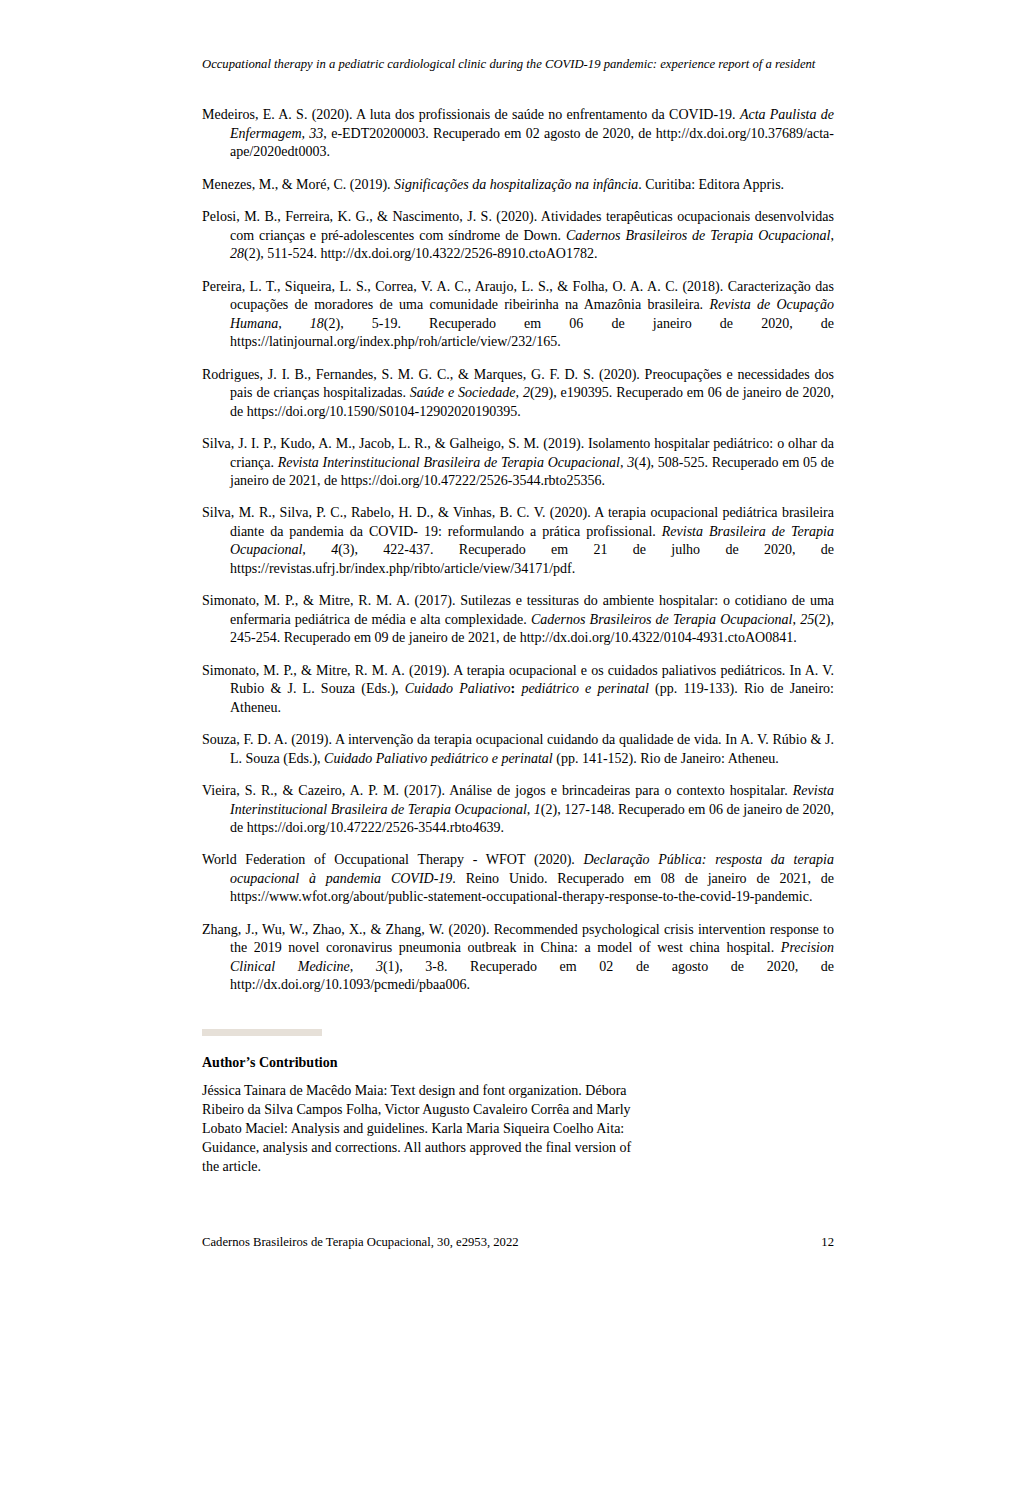Occupational therapy in a pediatric cardiological clinic during the COVID-19 pandemic: experience report of a resident
Medeiros, E. A. S. (2020). A luta dos profissionais de saúde no enfrentamento da COVID-19. Acta Paulista de Enfermagem, 33, e-EDT20200003. Recuperado em 02 agosto de 2020, de http://dx.doi.org/10.37689/acta-ape/2020edt0003.
Menezes, M., & Moré, C. (2019). Significações da hospitalização na infância. Curitiba: Editora Appris.
Pelosi, M. B., Ferreira, K. G., & Nascimento, J. S. (2020). Atividades terapêuticas ocupacionais desenvolvidas com crianças e pré-adolescentes com síndrome de Down. Cadernos Brasileiros de Terapia Ocupacional, 28(2), 511-524. http://dx.doi.org/10.4322/2526-8910.ctoAO1782.
Pereira, L. T., Siqueira, L. S., Correa, V. A. C., Araujo, L. S., & Folha, O. A. A. C. (2018). Caracterização das ocupações de moradores de uma comunidade ribeirinha na Amazônia brasileira. Revista de Ocupação Humana, 18(2), 5-19. Recuperado em 06 de janeiro de 2020, de https://latinjournal.org/index.php/roh/article/view/232/165.
Rodrigues, J. I. B., Fernandes, S. M. G. C., & Marques, G. F. D. S. (2020). Preocupações e necessidades dos pais de crianças hospitalizadas. Saúde e Sociedade, 2(29), e190395. Recuperado em 06 de janeiro de 2020, de https://doi.org/10.1590/S0104-12902020190395.
Silva, J. I. P., Kudo, A. M., Jacob, L. R., & Galheigo, S. M. (2019). Isolamento hospitalar pediátrico: o olhar da criança. Revista Interinstitucional Brasileira de Terapia Ocupacional, 3(4), 508-525. Recuperado em 05 de janeiro de 2021, de https://doi.org/10.47222/2526-3544.rbto25356.
Silva, M. R., Silva, P. C., Rabelo, H. D., & Vinhas, B. C. V. (2020). A terapia ocupacional pediátrica brasileira diante da pandemia da COVID- 19: reformulando a prática profissional. Revista Brasileira de Terapia Ocupacional, 4(3), 422-437. Recuperado em 21 de julho de 2020, de https://revistas.ufrj.br/index.php/ribto/article/view/34171/pdf.
Simonato, M. P., & Mitre, R. M. A. (2017). Sutilezas e tessituras do ambiente hospitalar: o cotidiano de uma enfermaria pediátrica de média e alta complexidade. Cadernos Brasileiros de Terapia Ocupacional, 25(2), 245-254. Recuperado em 09 de janeiro de 2021, de http://dx.doi.org/10.4322/0104-4931.ctoAO0841.
Simonato, M. P., & Mitre, R. M. A. (2019). A terapia ocupacional e os cuidados paliativos pediátricos. In A. V. Rubio & J. L. Souza (Eds.), Cuidado Paliativo: pediátrico e perinatal (pp. 119-133). Rio de Janeiro: Atheneu.
Souza, F. D. A. (2019). A intervenção da terapia ocupacional cuidando da qualidade de vida. In A. V. Rúbio & J. L. Souza (Eds.), Cuidado Paliativo pediátrico e perinatal (pp. 141-152). Rio de Janeiro: Atheneu.
Vieira, S. R., & Cazeiro, A. P. M. (2017). Análise de jogos e brincadeiras para o contexto hospitalar. Revista Interinstitucional Brasileira de Terapia Ocupacional, 1(2), 127-148. Recuperado em 06 de janeiro de 2020, de https://doi.org/10.47222/2526-3544.rbto4639.
World Federation of Occupational Therapy - WFOT (2020). Declaração Pública: resposta da terapia ocupacional à pandemia COVID-19. Reino Unido. Recuperado em 08 de janeiro de 2021, de https://www.wfot.org/about/public-statement-occupational-therapy-response-to-the-covid-19-pandemic.
Zhang, J., Wu, W., Zhao, X., & Zhang, W. (2020). Recommended psychological crisis intervention response to the 2019 novel coronavirus pneumonia outbreak in China: a model of west china hospital. Precision Clinical Medicine, 3(1), 3-8. Recuperado em 02 de agosto de 2020, de http://dx.doi.org/10.1093/pcmedi/pbaa006.
Author’s Contribution
Jéssica Tainara de Macêdo Maia: Text design and font organization. Débora Ribeiro da Silva Campos Folha, Victor Augusto Cavaleiro Corrêa and Marly Lobato Maciel: Analysis and guidelines. Karla Maria Siqueira Coelho Aita: Guidance, analysis and corrections. All authors approved the final version of the article.
Cadernos Brasileiros de Terapia Ocupacional, 30, e2953, 2022 12